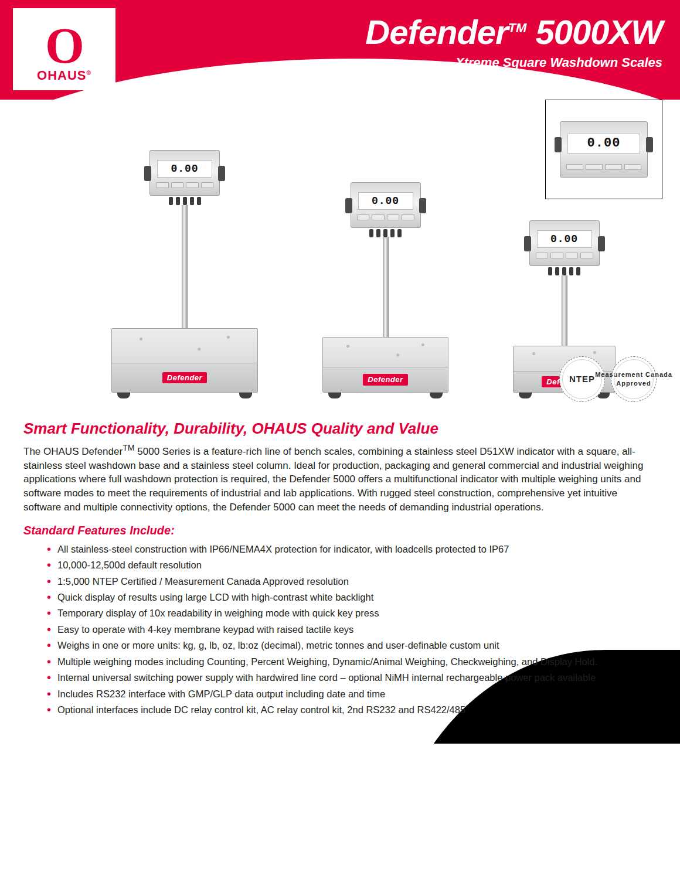O OHAUS®
DefenderTM 5000XW
Xtreme Square Washdown Scales
0.00
0.00
Defender
0.00
Defender
0.00
Defender
NTEP
Measurement Canada
Approved
Smart Functionality, Durability, OHAUS Quality and Value
The OHAUS DefenderTM 5000 Series is a feature-rich line of bench scales, combining a stainless steel D51XW indicator with a square, all-stainless steel washdown base and a stainless steel column. Ideal for production, packaging and general commercial and industrial weighing applications where full washdown protection is required, the Defender 5000 offers a multifunctional indicator with multiple weighing units and software modes to meet the requirements of industrial and lab applications. With rugged steel construction, comprehensive yet intuitive software and multiple connectivity options, the Defender 5000 can meet the needs of demanding industrial operations.
Standard Features Include:
All stainless-steel construction with IP66/NEMA4X protection for indicator, with loadcells protected to IP67
10,000-12,500d default resolution
1:5,000 NTEP Certified / Measurement Canada Approved resolution
Quick display of results using large LCD with high-contrast white backlight
Temporary display of 10x readability in weighing mode with quick key press
Easy to operate with 4-key membrane keypad with raised tactile keys
Weighs in one or more units: kg, g, lb, oz, lb:oz (decimal), metric tonnes and user-definable custom unit
Multiple weighing modes including Counting, Percent Weighing, Dynamic/Animal Weighing, Checkweighing, and Display Hold.
Internal universal switching power supply with hardwired line cord – optional NiMH internal rechargeable power pack available
Includes RS232 interface with GMP/GLP data output including date and time
Optional interfaces include DC relay control kit, AC relay control kit, 2nd RS232 and RS422/485